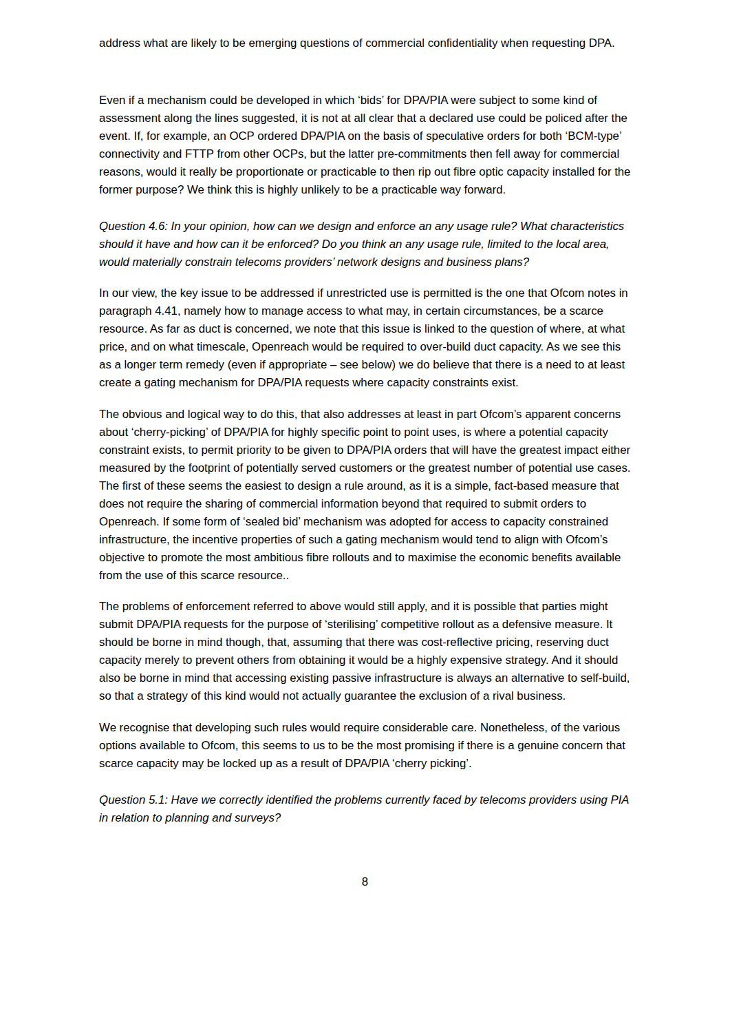address what are likely to be emerging questions of commercial confidentiality when requesting DPA.
Even if a mechanism could be developed in which ‘bids’ for DPA/PIA were subject to some kind of assessment along the lines suggested, it is not at all clear that a declared use could be policed after the event. If, for example, an OCP ordered DPA/PIA on the basis of speculative orders for both ‘BCM-type’ connectivity and FTTP from other OCPs, but the latter pre-commitments then fell away for commercial reasons, would it really be proportionate or practicable to then rip out fibre optic capacity installed for the former purpose? We think this is highly unlikely to be a practicable way forward.
Question 4.6: In your opinion, how can we design and enforce an any usage rule? What characteristics should it have and how can it be enforced? Do you think an any usage rule, limited to the local area, would materially constrain telecoms providers’ network designs and business plans?
In our view, the key issue to be addressed if unrestricted use is permitted is the one that Ofcom notes in paragraph 4.41, namely how to manage access to what may, in certain circumstances, be a scarce resource. As far as duct is concerned, we note that this issue is linked to the question of where, at what price, and on what timescale, Openreach would be required to over-build duct capacity. As we see this as a longer term remedy (even if appropriate – see below) we do believe that there is a need to at least create a gating mechanism for DPA/PIA requests where capacity constraints exist.
The obvious and logical way to do this, that also addresses at least in part Ofcom’s apparent concerns about ‘cherry-picking’ of DPA/PIA for highly specific point to point uses, is where a potential capacity constraint exists, to permit priority to be given to DPA/PIA orders that will have the greatest impact either measured by the footprint of potentially served customers or the greatest number of potential use cases. The first of these seems the easiest to design a rule around, as it is a simple, fact-based measure that does not require the sharing of commercial information beyond that required to submit orders to Openreach. If some form of ‘sealed bid’ mechanism was adopted for access to capacity constrained infrastructure, the incentive properties of such a gating mechanism would tend to align with Ofcom’s objective to promote the most ambitious fibre rollouts and to maximise the economic benefits available from the use of this scarce resource..
The problems of enforcement referred to above would still apply, and it is possible that parties might submit DPA/PIA requests for the purpose of ‘sterilising’ competitive rollout as a defensive measure. It should be borne in mind though, that, assuming that there was cost-reflective pricing, reserving duct capacity merely to prevent others from obtaining it would be a highly expensive strategy. And it should also be borne in mind that accessing existing passive infrastructure is always an alternative to self-build, so that a strategy of this kind would not actually guarantee the exclusion of a rival business.
We recognise that developing such rules would require considerable care. Nonetheless, of the various options available to Ofcom, this seems to us to be the most promising if there is a genuine concern that scarce capacity may be locked up as a result of DPA/PIA ‘cherry picking’.
Question 5.1: Have we correctly identified the problems currently faced by telecoms providers using PIA in relation to planning and surveys?
8